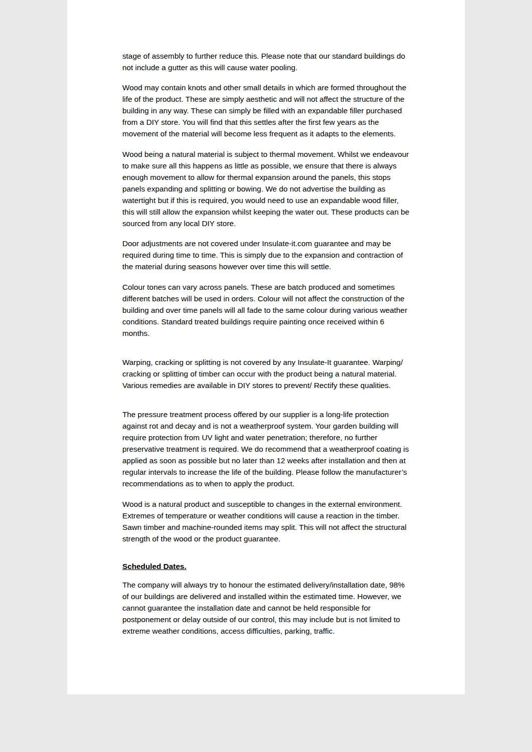stage of assembly to further reduce this. Please note that our standard buildings do not include a gutter as this will cause water pooling.
Wood may contain knots and other small details in which are formed throughout the life of the product. These are simply aesthetic and will not affect the structure of the building in any way. These can simply be filled with an expandable filler purchased from a DIY store. You will find that this settles after the first few years as the movement of the material will become less frequent as it adapts to the elements.
Wood being a natural material is subject to thermal movement. Whilst we endeavour to make sure all this happens as little as possible, we ensure that there is always enough movement to allow for thermal expansion around the panels, this stops panels expanding and splitting or bowing. We do not advertise the building as watertight but if this is required, you would need to use an expandable wood filler, this will still allow the expansion whilst keeping the water out. These products can be sourced from any local DIY store.
Door adjustments are not covered under Insulate-it.com guarantee and may be required during time to time. This is simply due to the expansion and contraction of the material during seasons however over time this will settle.
Colour tones can vary across panels. These are batch produced and sometimes different batches will be used in orders. Colour will not affect the construction of the building and over time panels will all fade to the same colour during various weather conditions. Standard treated buildings require painting once received within 6 months.
Warping, cracking or splitting is not covered by any Insulate-It guarantee. Warping/ cracking or splitting of timber can occur with the product being a natural material. Various remedies are available in DIY stores to prevent/ Rectify these qualities.
The pressure treatment process offered by our supplier is a long-life protection against rot and decay and is not a weatherproof system. Your garden building will require protection from UV light and water penetration; therefore, no further preservative treatment is required. We do recommend that a weatherproof coating is applied as soon as possible but no later than 12 weeks after installation and then at regular intervals to increase the life of the building. Please follow the manufacturer’s recommendations as to when to apply the product.
Wood is a natural product and susceptible to changes in the external environment. Extremes of temperature or weather conditions will cause a reaction in the timber. Sawn timber and machine-rounded items may split. This will not affect the structural strength of the wood or the product guarantee.
Scheduled Dates.
The company will always try to honour the estimated delivery/installation date, 98% of our buildings are delivered and installed within the estimated time. However, we cannot guarantee the installation date and cannot be held responsible for postponement or delay outside of our control, this may include but is not limited to extreme weather conditions, access difficulties, parking, traffic.